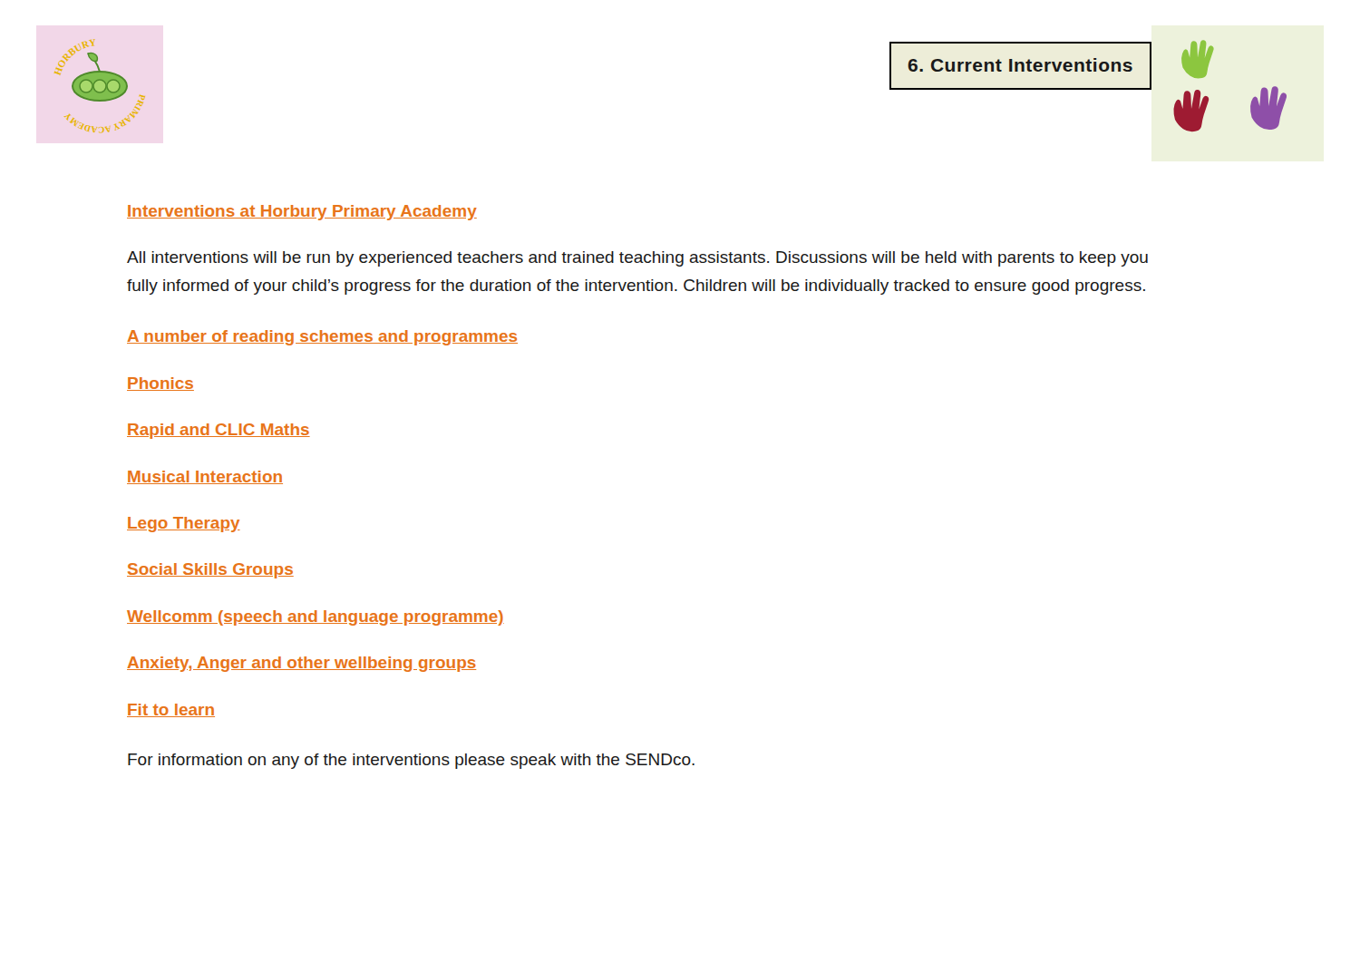HORBURY PRIMARY ACADEMY
6. Current Interventions
Interventions at Horbury Primary Academy
All interventions will be run by experienced teachers and trained teaching assistants. Discussions will be held with parents to keep you fully informed of your child’s progress for the duration of the intervention. Children will be individually tracked to ensure good progress.
A number of reading schemes and programmes
Phonics
Rapid and CLIC Maths
Musical Interaction
Lego Therapy
Social Skills Groups
Wellcomm (speech and language programme)
Anxiety, Anger and other wellbeing groups
Fit to learn
For information on any of the interventions please speak with the SENDco.